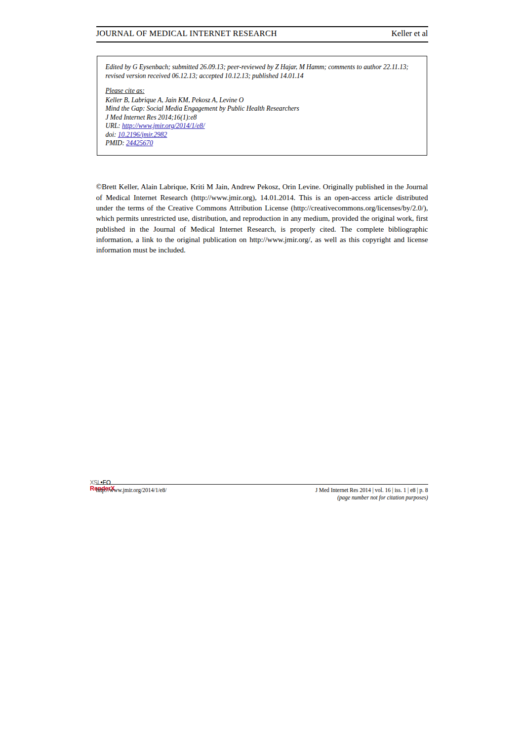JOURNAL OF MEDICAL INTERNET RESEARCH
Keller et al
Edited by G Eysenbach; submitted 26.09.13; peer-reviewed by Z Hajar, M Hamm; comments to author 22.11.13; revised version received 06.12.13; accepted 10.12.13; published 14.01.14
Please cite as:
Keller B, Labrique A, Jain KM, Pekosz A, Levine O
Mind the Gap: Social Media Engagement by Public Health Researchers
J Med Internet Res 2014;16(1):e8
URL: http://www.jmir.org/2014/1/e8/
doi: 10.2196/jmir.2982
PMID: 24425670
©Brett Keller, Alain Labrique, Kriti M Jain, Andrew Pekosz, Orin Levine. Originally published in the Journal of Medical Internet Research (http://www.jmir.org), 14.01.2014. This is an open-access article distributed under the terms of the Creative Commons Attribution License (http://creativecommons.org/licenses/by/2.0/), which permits unrestricted use, distribution, and reproduction in any medium, provided the original work, first published in the Journal of Medical Internet Research, is properly cited. The complete bibliographic information, a link to the original publication on http://www.jmir.org/, as well as this copyright and license information must be included.
XSL•FO
RenderX
http://www.jmir.org/2014/1/e8/
J Med Internet Res 2014 | vol. 16 | iss. 1 | e8 | p. 8
(page number not for citation purposes)